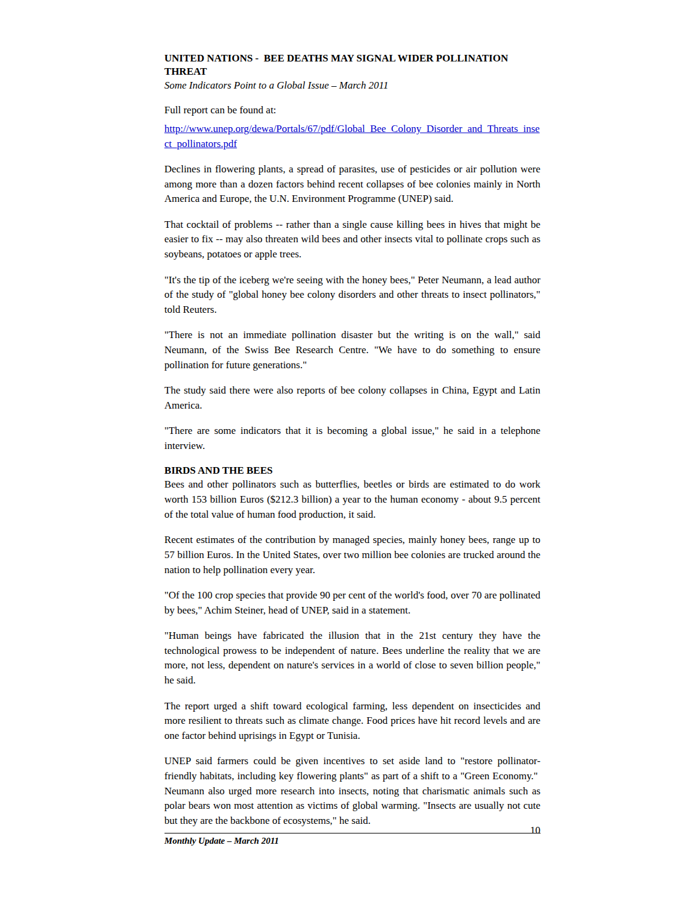UNITED NATIONS - BEE DEATHS MAY SIGNAL WIDER POLLINATION THREAT
Some Indicators Point to a Global Issue – March 2011
Full report can be found at:
http://www.unep.org/dewa/Portals/67/pdf/Global_Bee_Colony_Disorder_and_Threats_insect_pollinators.pdf
Declines in flowering plants, a spread of parasites, use of pesticides or air pollution were among more than a dozen factors behind recent collapses of bee colonies mainly in North America and Europe, the U.N. Environment Programme (UNEP) said.
That cocktail of problems -- rather than a single cause killing bees in hives that might be easier to fix -- may also threaten wild bees and other insects vital to pollinate crops such as soybeans, potatoes or apple trees.
"It's the tip of the iceberg we're seeing with the honey bees," Peter Neumann, a lead author of the study of "global honey bee colony disorders and other threats to insect pollinators," told Reuters.
"There is not an immediate pollination disaster but the writing is on the wall," said Neumann, of the Swiss Bee Research Centre. "We have to do something to ensure pollination for future generations."
The study said there were also reports of bee colony collapses in China, Egypt and Latin America.
"There are some indicators that it is becoming a global issue," he said in a telephone interview.
BIRDS AND THE BEES
Bees and other pollinators such as butterflies, beetles or birds are estimated to do work worth 153 billion Euros ($212.3 billion) a year to the human economy - about 9.5 percent of the total value of human food production, it said.
Recent estimates of the contribution by managed species, mainly honey bees, range up to 57 billion Euros. In the United States, over two million bee colonies are trucked around the nation to help pollination every year.
"Of the 100 crop species that provide 90 per cent of the world's food, over 70 are pollinated by bees," Achim Steiner, head of UNEP, said in a statement.
"Human beings have fabricated the illusion that in the 21st century they have the technological prowess to be independent of nature. Bees underline the reality that we are more, not less, dependent on nature's services in a world of close to seven billion people," he said.
The report urged a shift toward ecological farming, less dependent on insecticides and more resilient to threats such as climate change. Food prices have hit record levels and are one factor behind uprisings in Egypt or Tunisia.
UNEP said farmers could be given incentives to set aside land to "restore pollinator-friendly habitats, including key flowering plants" as part of a shift to a "Green Economy." Neumann also urged more research into insects, noting that charismatic animals such as polar bears won most attention as victims of global warming. "Insects are usually not cute but they are the backbone of ecosystems," he said.
10
Monthly Update – March 2011